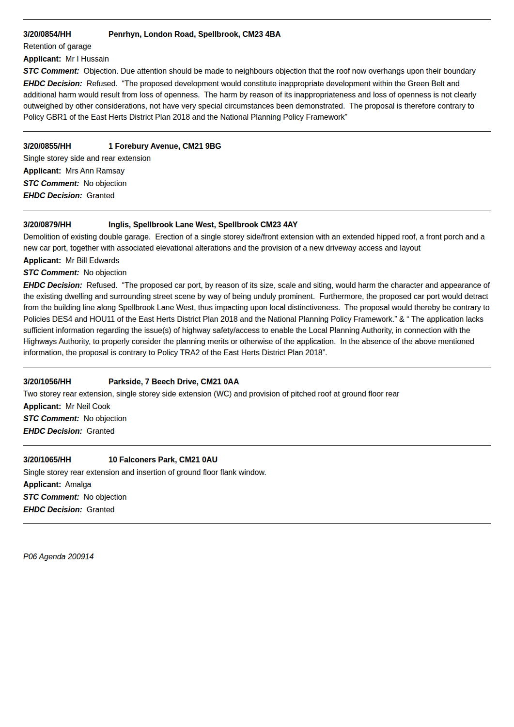3/20/0854/HHPenrhyn, London Road, Spellbrook, CM23 4BA
Retention of garage
Applicant: Mr I Hussain
STC Comment: Objection. Due attention should be made to neighbours objection that the roof now overhangs upon their boundary
EHDC Decision: Refused. “The proposed development would constitute inappropriate development within the Green Belt and additional harm would result from loss of openness. The harm by reason of its inappropriateness and loss of openness is not clearly outweighed by other considerations, not have very special circumstances been demonstrated. The proposal is therefore contrary to Policy GBR1 of the East Herts District Plan 2018 and the National Planning Policy Framework”
3/20/0855/HH1 Forebury Avenue, CM21 9BG
Single storey side and rear extension
Applicant: Mrs Ann Ramsay
STC Comment: No objection
EHDC Decision: Granted
3/20/0879/HHInglis, Spellbrook Lane West, Spellbrook CM23 4AY
Demolition of existing double garage. Erection of a single storey side/front extension with an extended hipped roof, a front porch and a new car port, together with associated elevational alterations and the provision of a new driveway access and layout
Applicant: Mr Bill Edwards
STC Comment: No objection
EHDC Decision: Refused. “The proposed car port, by reason of its size, scale and siting, would harm the character and appearance of the existing dwelling and surrounding street scene by way of being unduly prominent. Furthermore, the proposed car port would detract from the building line along Spellbrook Lane West, thus impacting upon local distinctiveness. The proposal would thereby be contrary to Policies DES4 and HOU11 of the East Herts District Plan 2018 and the National Planning Policy Framework.” & “ The application lacks sufficient information regarding the issue(s) of highway safety/access to enable the Local Planning Authority, in connection with the Highways Authority, to properly consider the planning merits or otherwise of the application. In the absence of the above mentioned information, the proposal is contrary to Policy TRA2 of the East Herts District Plan 2018”.
3/20/1056/HHParkside, 7 Beech Drive, CM21 0AA
Two storey rear extension, single storey side extension (WC) and provision of pitched roof at ground floor rear
Applicant: Mr Neil Cook
STC Comment: No objection
EHDC Decision: Granted
3/20/1065/HH10 Falconers Park, CM21 0AU
Single storey rear extension and insertion of ground floor flank window.
Applicant: Amalga
STC Comment: No objection
EHDC Decision: Granted
P06 Agenda 200914